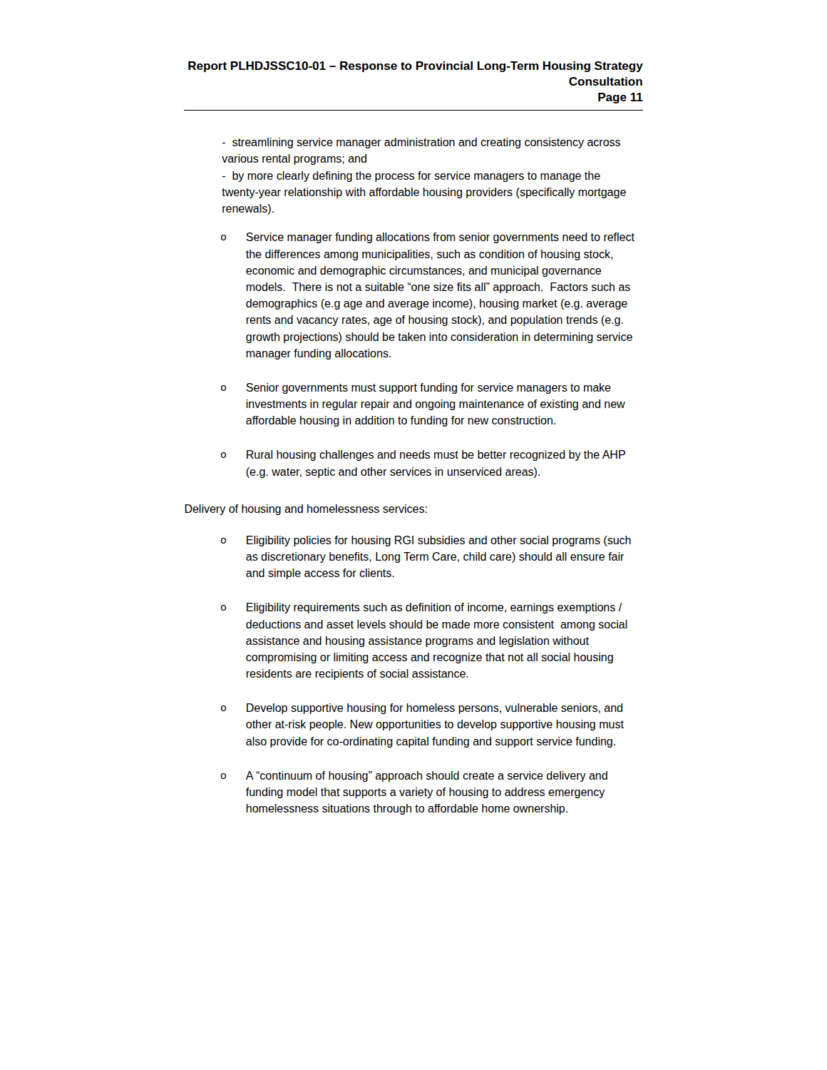Report PLHDJSSC10-01 – Response to Provincial Long-Term Housing Strategy Consultation Page 11
- streamlining service manager administration and creating consistency across various rental programs; and
- by more clearly defining the process for service managers to manage the twenty-year relationship with affordable housing providers (specifically mortgage renewals).
Service manager funding allocations from senior governments need to reflect the differences among municipalities, such as condition of housing stock, economic and demographic circumstances, and municipal governance models. There is not a suitable “one size fits all” approach. Factors such as demographics (e.g age and average income), housing market (e.g. average rents and vacancy rates, age of housing stock), and population trends (e.g. growth projections) should be taken into consideration in determining service manager funding allocations.
Senior governments must support funding for service managers to make investments in regular repair and ongoing maintenance of existing and new affordable housing in addition to funding for new construction.
Rural housing challenges and needs must be better recognized by the AHP (e.g. water, septic and other services in unserviced areas).
Delivery of housing and homelessness services:
Eligibility policies for housing RGI subsidies and other social programs (such as discretionary benefits, Long Term Care, child care) should all ensure fair and simple access for clients.
Eligibility requirements such as definition of income, earnings exemptions / deductions and asset levels should be made more consistent among social assistance and housing assistance programs and legislation without compromising or limiting access and recognize that not all social housing residents are recipients of social assistance.
Develop supportive housing for homeless persons, vulnerable seniors, and other at-risk people. New opportunities to develop supportive housing must also provide for co-ordinating capital funding and support service funding.
A “continuum of housing” approach should create a service delivery and funding model that supports a variety of housing to address emergency homelessness situations through to affordable home ownership.